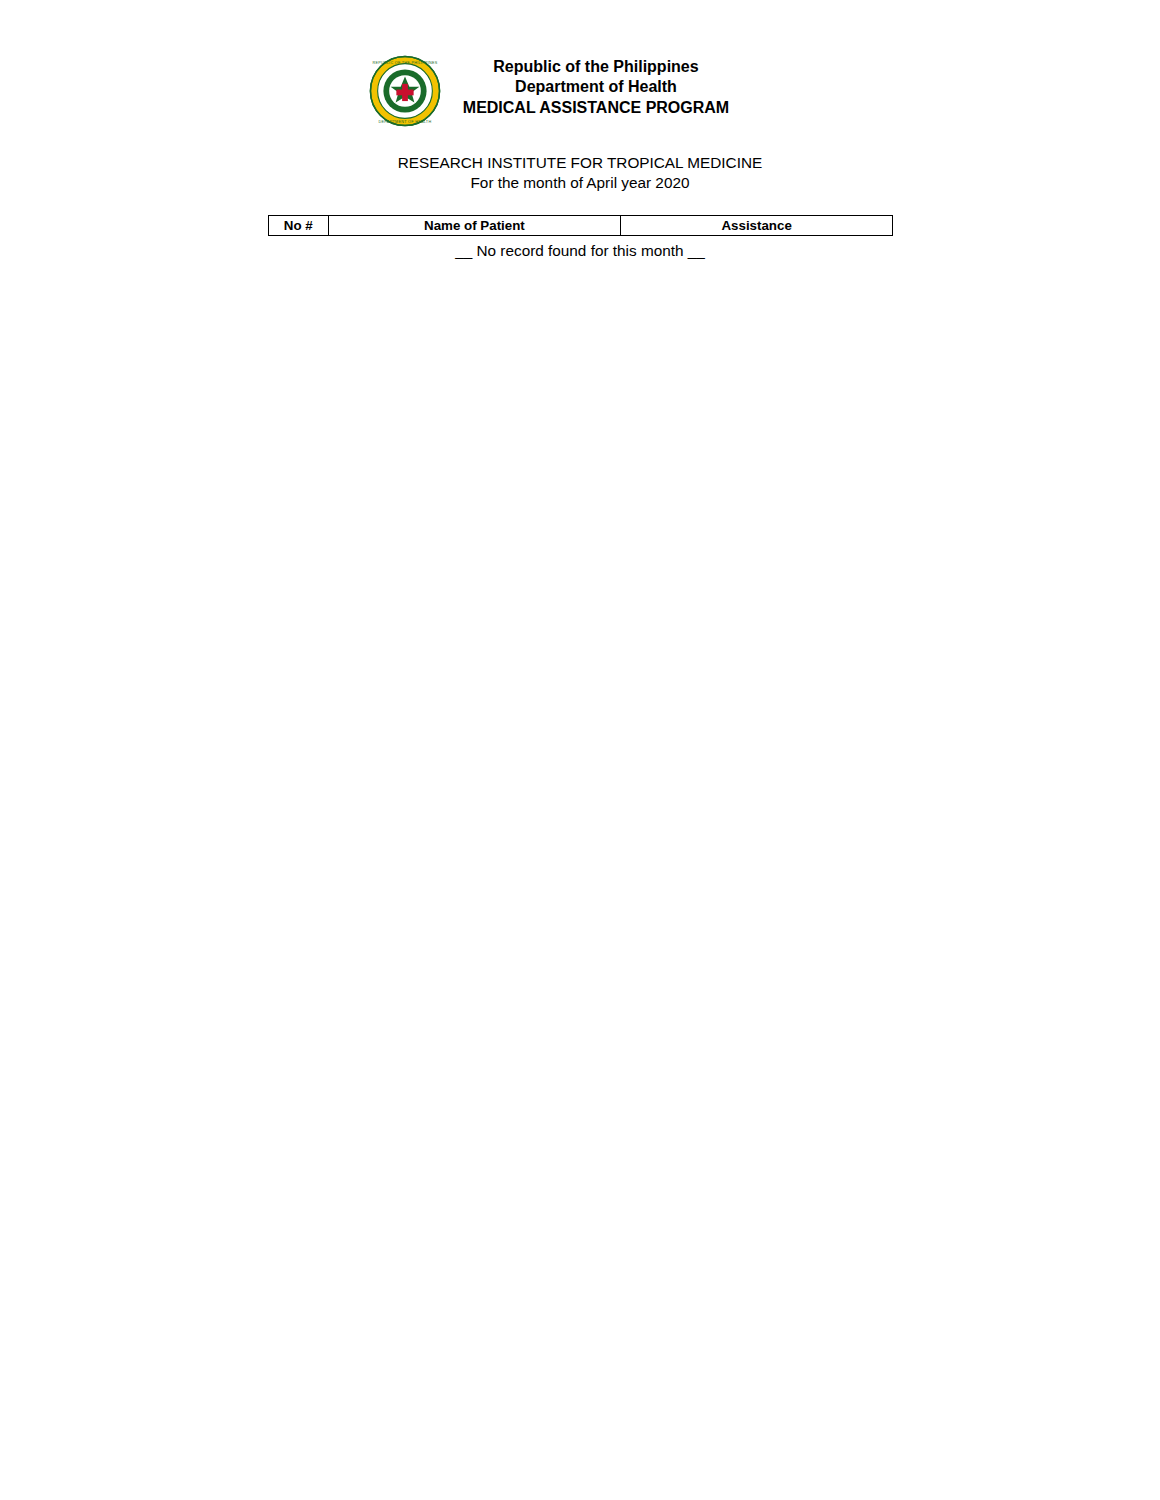REPUBLIC OF THE PHILIPPINES DEPARTMENT OF HEALTH
Republic of the Philippines
Department of Health
MEDICAL ASSISTANCE PROGRAM
RESEARCH INSTITUTE FOR TROPICAL MEDICINE
For the month of April year 2020
| No # | Name of Patient | Assistance |
| --- | --- | --- |
__ No record found for this month __